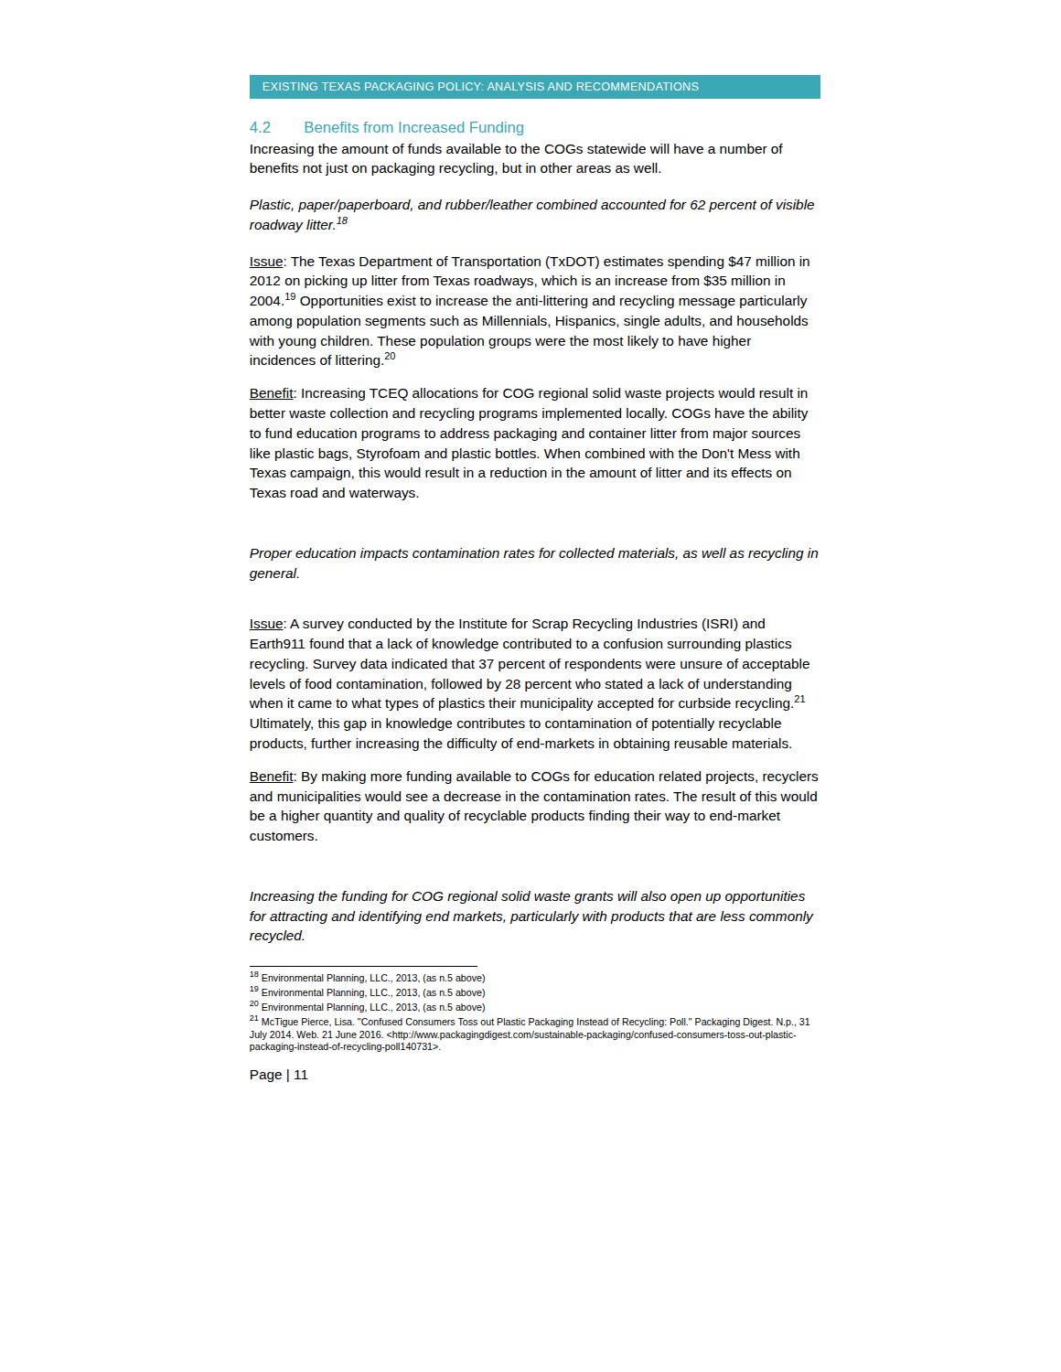EXISTING TEXAS PACKAGING POLICY: ANALYSIS AND RECOMMENDATIONS
4.2 Benefits from Increased Funding
Increasing the amount of funds available to the COGs statewide will have a number of benefits not just on packaging recycling, but in other areas as well.
Plastic, paper/paperboard, and rubber/leather combined accounted for 62 percent of visible roadway litter.18
Issue: The Texas Department of Transportation (TxDOT) estimates spending $47 million in 2012 on picking up litter from Texas roadways, which is an increase from $35 million in 2004.19 Opportunities exist to increase the anti-littering and recycling message particularly among population segments such as Millennials, Hispanics, single adults, and households with young children. These population groups were the most likely to have higher incidences of littering.20
Benefit: Increasing TCEQ allocations for COG regional solid waste projects would result in better waste collection and recycling programs implemented locally. COGs have the ability to fund education programs to address packaging and container litter from major sources like plastic bags, Styrofoam and plastic bottles. When combined with the Don't Mess with Texas campaign, this would result in a reduction in the amount of litter and its effects on Texas road and waterways.
Proper education impacts contamination rates for collected materials, as well as recycling in general.
Issue: A survey conducted by the Institute for Scrap Recycling Industries (ISRI) and Earth911 found that a lack of knowledge contributed to a confusion surrounding plastics recycling. Survey data indicated that 37 percent of respondents were unsure of acceptable levels of food contamination, followed by 28 percent who stated a lack of understanding when it came to what types of plastics their municipality accepted for curbside recycling.21 Ultimately, this gap in knowledge contributes to contamination of potentially recyclable products, further increasing the difficulty of end-markets in obtaining reusable materials.
Benefit: By making more funding available to COGs for education related projects, recyclers and municipalities would see a decrease in the contamination rates. The result of this would be a higher quantity and quality of recyclable products finding their way to end-market customers.
Increasing the funding for COG regional solid waste grants will also open up opportunities for attracting and identifying end markets, particularly with products that are less commonly recycled.
18 Environmental Planning, LLC., 2013, (as n.5 above)
19 Environmental Planning, LLC., 2013, (as n.5 above)
20 Environmental Planning, LLC., 2013, (as n.5 above)
21 McTigue Pierce, Lisa. "Confused Consumers Toss out Plastic Packaging Instead of Recycling: Poll." Packaging Digest. N.p., 31 July 2014. Web. 21 June 2016. <http://www.packagingdigest.com/sustainable-packaging/confused-consumers-toss-out-plastic-packaging-instead-of-recycling-poll140731>.
Page | 11